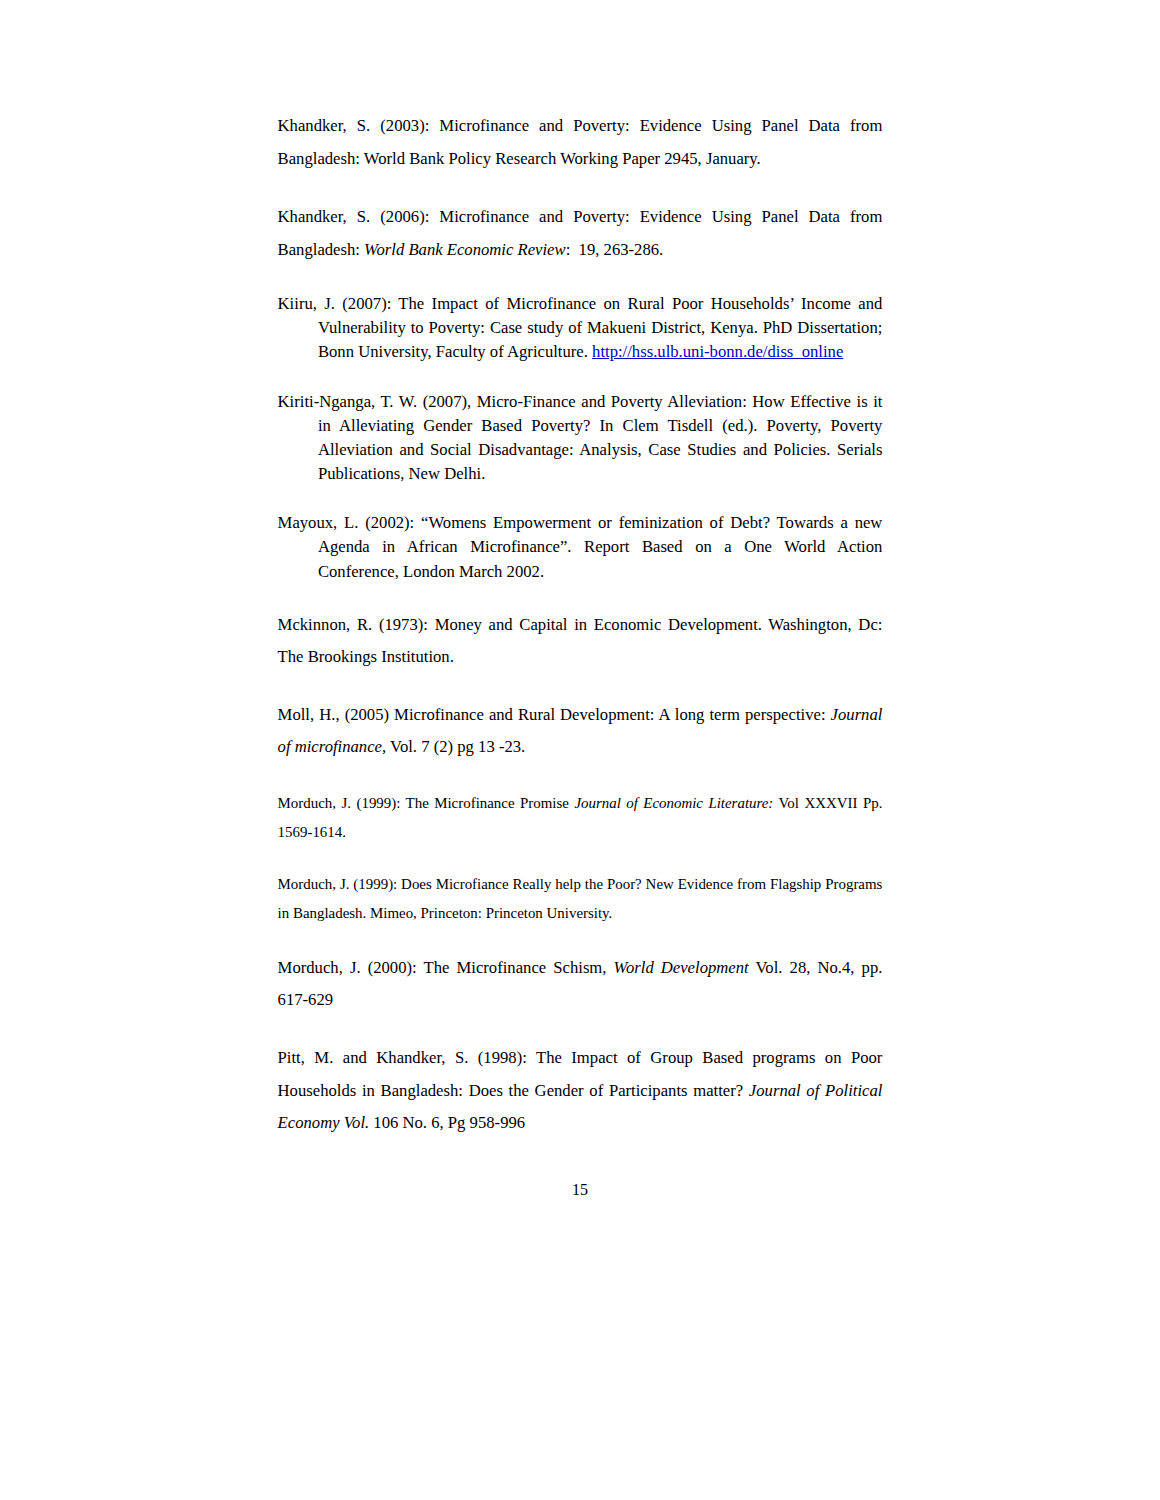Khandker, S. (2003): Microfinance and Poverty: Evidence Using Panel Data from Bangladesh: World Bank Policy Research Working Paper 2945, January.
Khandker, S. (2006): Microfinance and Poverty: Evidence Using Panel Data from Bangladesh: World Bank Economic Review: 19, 263-286.
Kiiru, J. (2007): The Impact of Microfinance on Rural Poor Households’ Income and Vulnerability to Poverty: Case study of Makueni District, Kenya. PhD Dissertation; Bonn University, Faculty of Agriculture. http://hss.ulb.uni-bonn.de/diss_online
Kiriti-Nganga, T. W. (2007), Micro-Finance and Poverty Alleviation: How Effective is it in Alleviating Gender Based Poverty? In Clem Tisdell (ed.). Poverty, Poverty Alleviation and Social Disadvantage: Analysis, Case Studies and Policies. Serials Publications, New Delhi.
Mayoux, L. (2002): “Womens Empowerment or feminization of Debt? Towards a new Agenda in African Microfinance”. Report Based on a One World Action Conference, London March 2002.
Mckinnon, R. (1973): Money and Capital in Economic Development. Washington, Dc: The Brookings Institution.
Moll, H., (2005) Microfinance and Rural Development: A long term perspective: Journal of microfinance, Vol. 7 (2) pg 13 -23.
Morduch, J. (1999): The Microfinance Promise Journal of Economic Literature: Vol XXXVII Pp. 1569-1614.
Morduch, J. (1999): Does Microfiance Really help the Poor? New Evidence from Flagship Programs in Bangladesh. Mimeo, Princeton: Princeton University.
Morduch, J. (2000): The Microfinance Schism, World Development Vol. 28, No.4, pp. 617-629
Pitt, M. and Khandker, S. (1998): The Impact of Group Based programs on Poor Households in Bangladesh: Does the Gender of Participants matter? Journal of Political Economy Vol. 106 No. 6, Pg 958-996
15